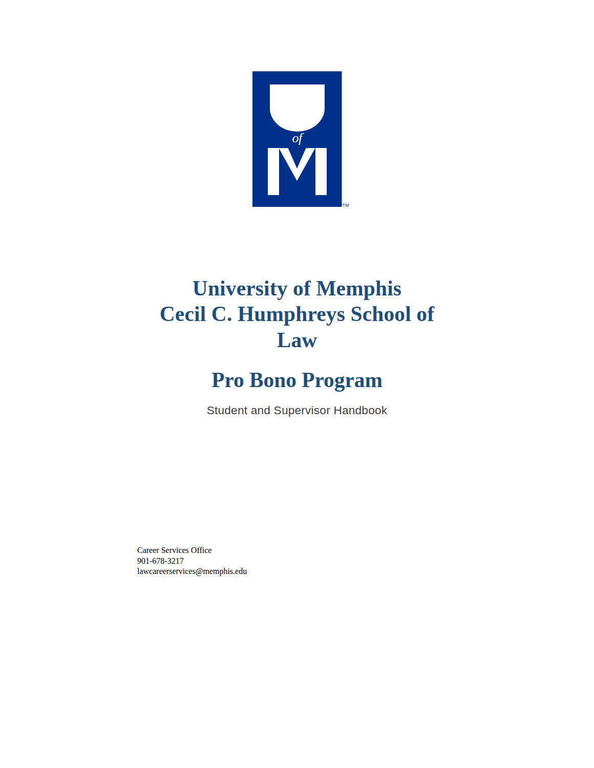of
TM
University of Memphis
Cecil C. Humphreys School of Law
Pro Bono Program
Student and Supervisor Handbook
Career Services Office
901-678-3217
lawcareerservices@memphis.edu